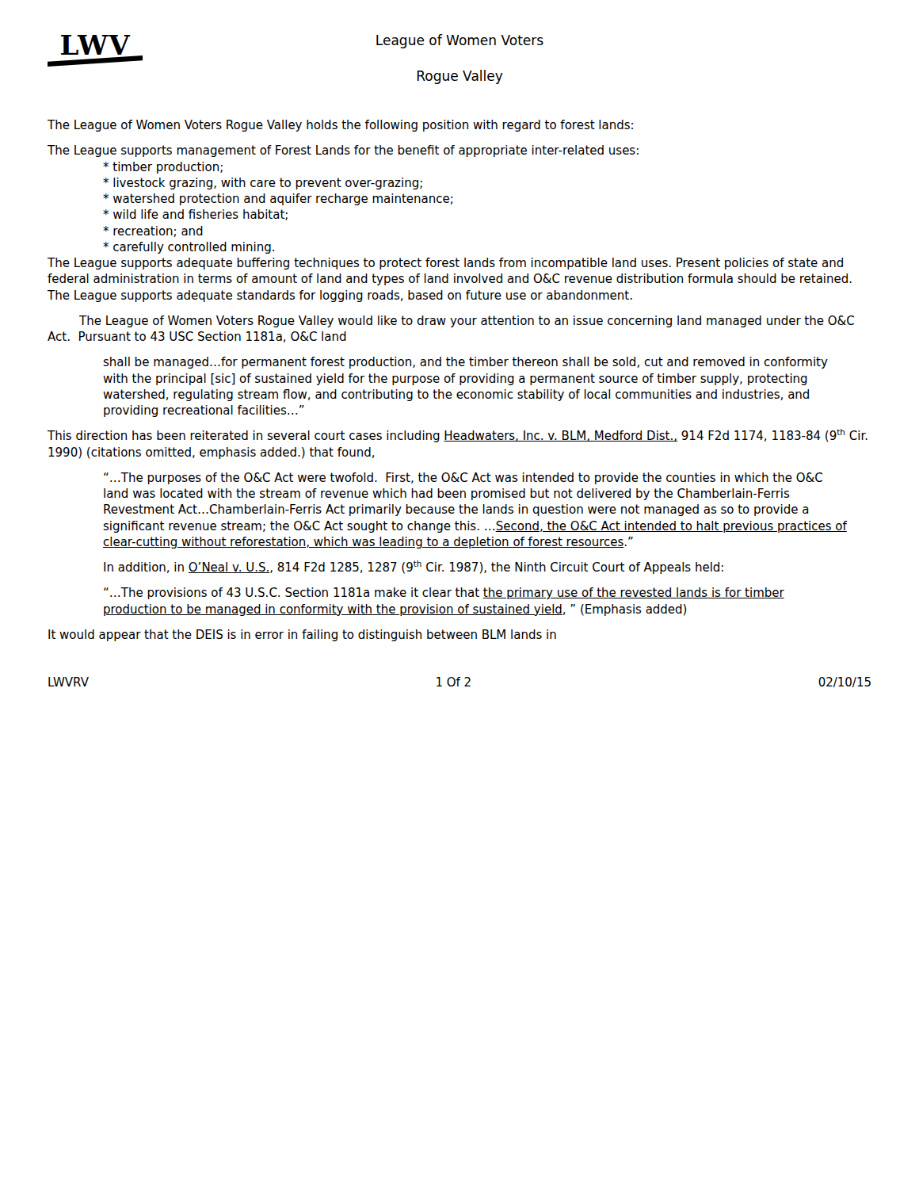LWV
League of Women Voters
Rogue Valley
The League of Women Voters Rogue Valley holds the following position with regard to forest lands:
The League supports management of Forest Lands for the benefit of appropriate inter-related uses:
timber production;
livestock grazing, with care to prevent over-grazing;
watershed protection and aquifer recharge maintenance;
wild life and fisheries habitat;
recreation; and
carefully controlled mining.
The League supports adequate buffering techniques to protect forest lands from incompatible land uses. Present policies of state and federal administration in terms of amount of land and types of land involved and O&C revenue distribution formula should be retained. The League supports adequate standards for logging roads, based on future use or abandonment.
The League of Women Voters Rogue Valley would like to draw your attention to an issue concerning land managed under the O&C Act. Pursuant to 43 USC Section 1181a, O&C land
shall be managed…for permanent forest production, and the timber thereon shall be sold, cut and removed in conformity with the principal [sic] of sustained yield for the purpose of providing a permanent source of timber supply, protecting watershed, regulating stream flow, and contributing to the economic stability of local communities and industries, and providing recreational facilities…”
This direction has been reiterated in several court cases including Headwaters, Inc. v. BLM, Medford Dist., 914 F2d 1174, 1183-84 (9th Cir. 1990) (citations omitted, emphasis added.) that found,
“…The purposes of the O&C Act were twofold. First, the O&C Act was intended to provide the counties in which the O&C land was located with the stream of revenue which had been promised but not delivered by the Chamberlain-Ferris Revestment Act…Chamberlain-Ferris Act primarily because the lands in question were not managed as so to provide a significant revenue stream; the O&C Act sought to change this. …Second, the O&C Act intended to halt previous practices of clear-cutting without reforestation, which was leading to a depletion of forest resources.”
In addition, in O’Neal v. U.S., 814 F2d 1285, 1287 (9th Cir. 1987), the Ninth Circuit Court of Appeals held:
“…The provisions of 43 U.S.C. Section 1181a make it clear that the primary use of the revested lands is for timber production to be managed in conformity with the provision of sustained yield, ” (Emphasis added)
It would appear that the DEIS is in error in failing to distinguish between BLM lands in
LWVRV
1 Of 2
02/10/15